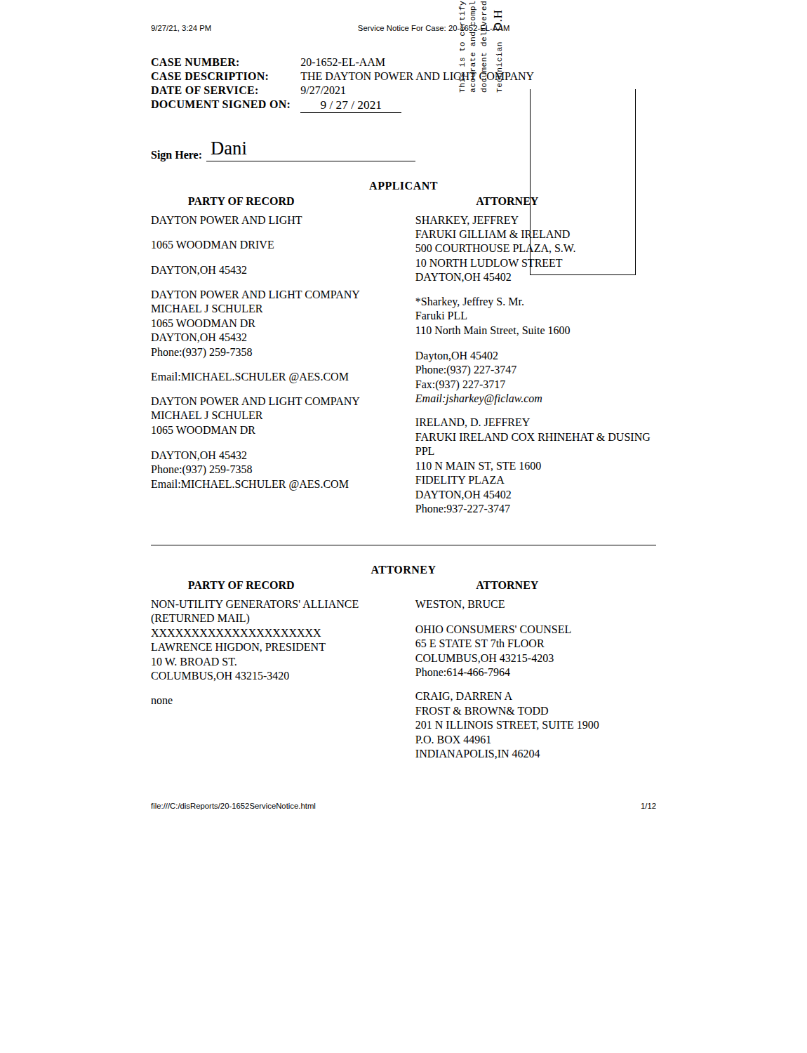9/27/21, 3:24 PM
Service Notice For Case: 20-1652-EL-AAM
This is to certify that the images appearing are an accurate and complete reproduction of a case file document delivered in the regular course of business. Technician D.H Date Processed 9-27-21
| CASE NUMBER: | 20-1652-EL-AAM |
| CASE DESCRIPTION: | THE DAYTON POWER AND LIGHT COMPANY |
| DATE OF SERVICE: | 9/27/2021 |
| DOCUMENT SIGNED ON: | 9 / 27 / 2021 |
Sign Here: Dani
APPLICANT
PARTY OF RECORD
DAYTON POWER AND LIGHT
1065 WOODMAN DRIVE
DAYTON,OH 45432
DAYTON POWER AND LIGHT COMPANY
MICHAEL J SCHULER
1065 WOODMAN DR
DAYTON,OH 45432
Phone:(937) 259-7358
Email:MICHAEL.SCHULER @AES.COM
DAYTON POWER AND LIGHT COMPANY
MICHAEL J SCHULER
1065 WOODMAN DR
DAYTON,OH 45432
Phone:(937) 259-7358
Email:MICHAEL.SCHULER @AES.COM
ATTORNEY
SHARKEY, JEFFREY
FARUKI GILLIAM & IRELAND
500 COURTHOUSE PLAZA, S.W.
10 NORTH LUDLOW STREET
DAYTON,OH 45402
*Sharkey, Jeffrey S. Mr.
Faruki PLL
110 North Main Street, Suite 1600
Dayton,OH 45402
Phone:(937) 227-3747
Fax:(937) 227-3717
Email:jsharkey@ficlaw.com
IRELAND, D. JEFFREY
FARUKI IRELAND COX RHINEHAT & DUSING PPL
110 N MAIN ST, STE 1600
FIDELITY PLAZA
DAYTON,OH 45402
Phone:937-227-3747
ATTORNEY
PARTY OF RECORD
NON-UTILITY GENERATORS' ALLIANCE (RETURNED MAIL)
XXXXXXXXXXXXXXXXXXXXX
LAWRENCE HIGDON, PRESIDENT
10 W. BROAD ST.
COLUMBUS,OH 43215-3420
none
ATTORNEY
WESTON, BRUCE
OHIO CONSUMERS' COUNSEL
65 E STATE ST 7th FLOOR
COLUMBUS,OH 43215-4203
Phone:614-466-7964
CRAIG, DARREN A
FROST & BROWN& TODD
201 N ILLINOIS STREET, SUITE 1900
P.O. BOX 44961
INDIANAPOLIS,IN 46204
file:///C:/disReports/20-1652ServiceNotice.html
1/12